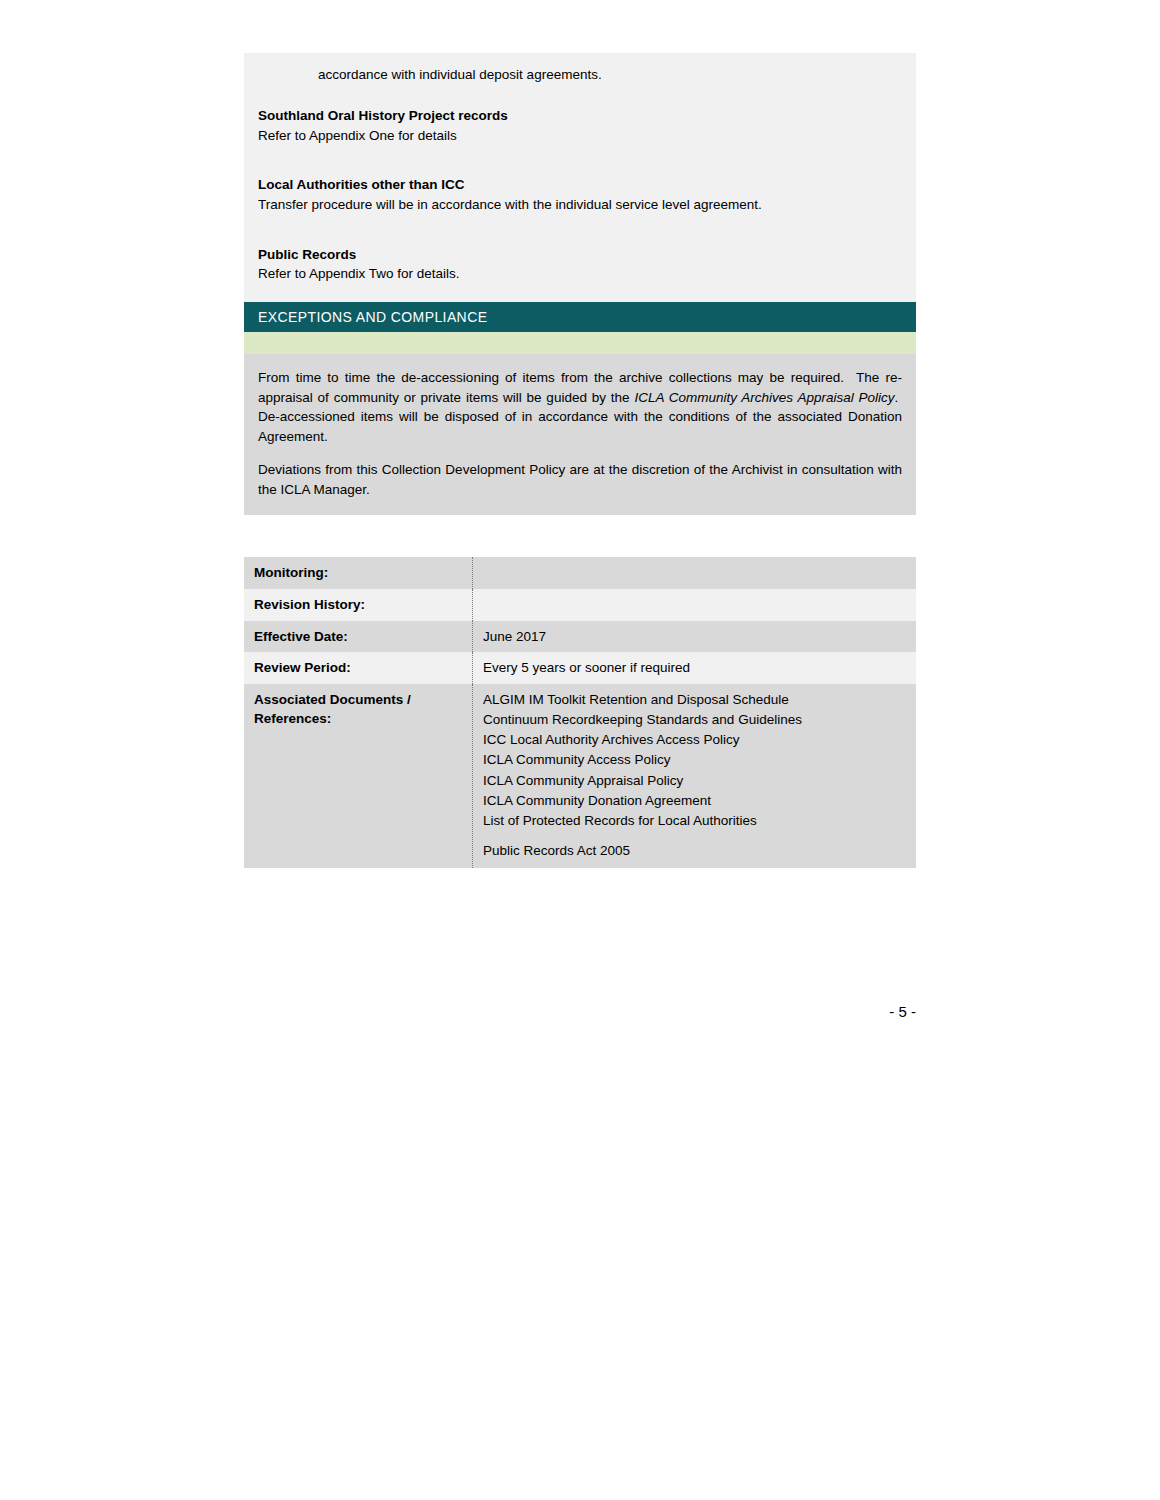accordance with individual deposit agreements.
Southland Oral History Project records
Refer to Appendix One for details
Local Authorities other than ICC
Transfer procedure will be in accordance with the individual service level agreement.
Public Records
Refer to Appendix Two for details.
EXCEPTIONS AND COMPLIANCE
From time to time the de-accessioning of items from the archive collections may be required. The re-appraisal of community or private items will be guided by the ICLA Community Archives Appraisal Policy. De-accessioned items will be disposed of in accordance with the conditions of the associated Donation Agreement.
Deviations from this Collection Development Policy are at the discretion of the Archivist in consultation with the ICLA Manager.
| Monitoring: | |
| Revision History: | |
| Effective Date: | June 2017 |
| Review Period: | Every 5 years or sooner if required |
| Associated Documents / References: | ALGIM IM Toolkit Retention and Disposal Schedule Continuum Recordkeeping Standards and Guidelines ICC Local Authority Archives Access Policy ICLA Community Access Policy ICLA Community Appraisal Policy ICLA Community Donation Agreement List of Protected Records for Local Authorities Public Records Act 2005 |
- 5 -